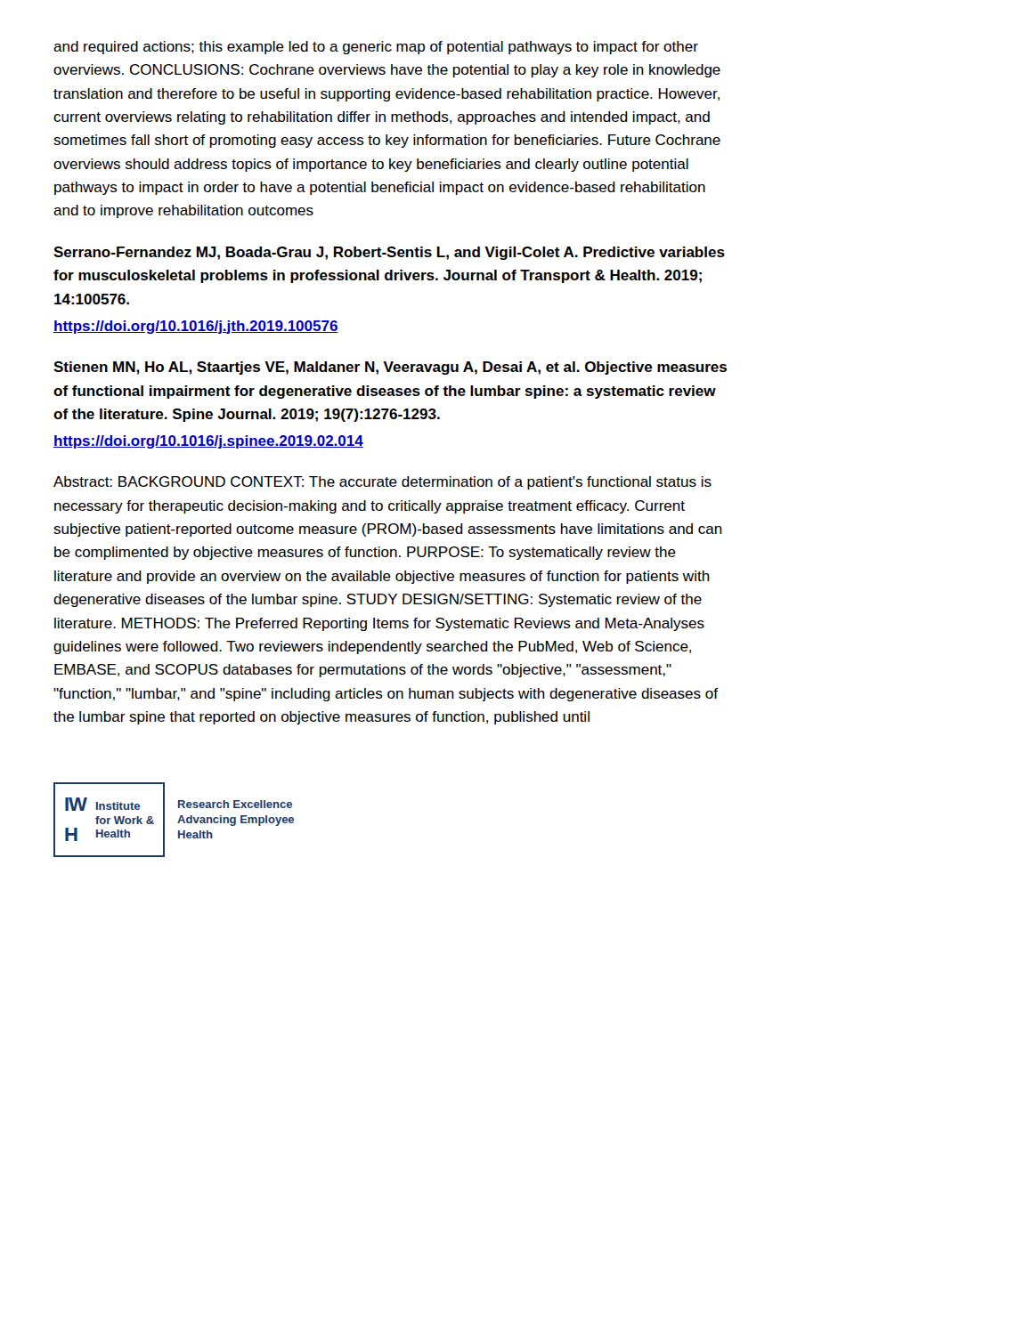and required actions; this example led to a generic map of potential pathways to impact for other overviews. CONCLUSIONS: Cochrane overviews have the potential to play a key role in knowledge translation and therefore to be useful in supporting evidence-based rehabilitation practice. However, current overviews relating to rehabilitation differ in methods, approaches and intended impact, and sometimes fall short of promoting easy access to key information for beneficiaries. Future Cochrane overviews should address topics of importance to key beneficiaries and clearly outline potential pathways to impact in order to have a potential beneficial impact on evidence-based rehabilitation and to improve rehabilitation outcomes
Serrano-Fernandez MJ, Boada-Grau J, Robert-Sentis L, and Vigil-Colet A. Predictive variables for musculoskeletal problems in professional drivers. Journal of Transport & Health. 2019; 14:100576.
https://doi.org/10.1016/j.jth.2019.100576
Stienen MN, Ho AL, Staartjes VE, Maldaner N, Veeravagu A, Desai A, et al. Objective measures of functional impairment for degenerative diseases of the lumbar spine: a systematic review of the literature. Spine Journal. 2019; 19(7):1276-1293.
https://doi.org/10.1016/j.spinee.2019.02.014
Abstract: BACKGROUND CONTEXT: The accurate determination of a patient's functional status is necessary for therapeutic decision-making and to critically appraise treatment efficacy. Current subjective patient-reported outcome measure (PROM)-based assessments have limitations and can be complimented by objective measures of function. PURPOSE: To systematically review the literature and provide an overview on the available objective measures of function for patients with degenerative diseases of the lumbar spine. STUDY DESIGN/SETTING: Systematic review of the literature. METHODS: The Preferred Reporting Items for Systematic Reviews and Meta-Analyses guidelines were followed. Two reviewers independently searched the PubMed, Web of Science, EMBASE, and SCOPUS databases for permutations of the words "objective," "assessment," "function," "lumbar," and "spine" including articles on human subjects with degenerative diseases of the lumbar spine that reported on objective measures of function, published until
IW
H Institute
for Work &
Health
Research Excellence
Advancing Employee
Health